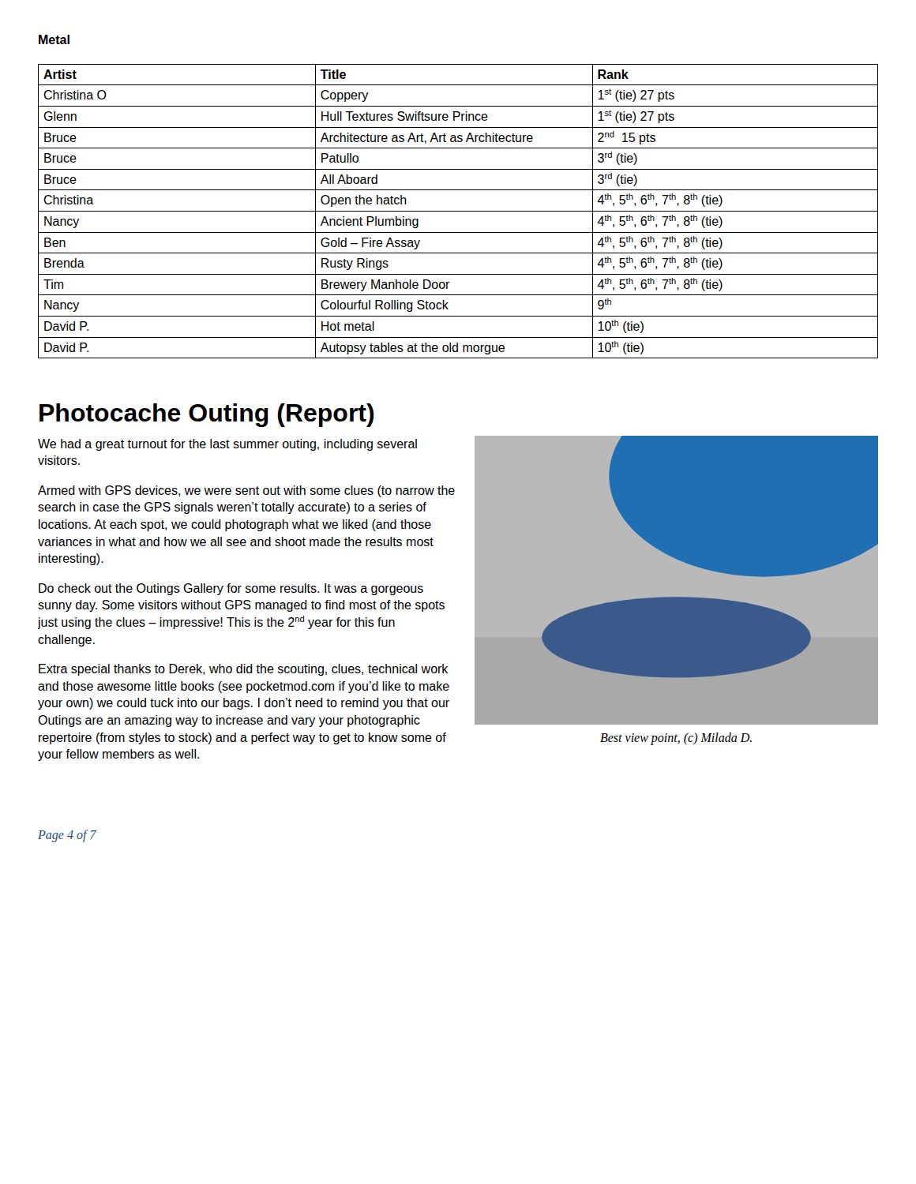Metal
| Artist | Title | Rank |
| --- | --- | --- |
| Christina O | Coppery | 1 st (tie) 27 pts |
| Glenn | Hull Textures Swiftsure Prince | 1 st (tie) 27 pts |
| Bruce | Architecture as Art, Art as Architecture | 2 nd 15 pts |
| Bruce | Patullo | 3 rd (tie) |
| Bruce | All Aboard | 3 rd (tie) |
| Christina | Open the hatch | 4 th , 5 th , 6 th , 7 th , 8 th (tie) |
| Nancy | Ancient Plumbing | 4 th , 5 th , 6 th , 7 th , 8 th (tie) |
| Ben | Gold – Fire Assay | 4 th , 5 th , 6 th , 7 th , 8 th (tie) |
| Brenda | Rusty Rings | 4 th , 5 th , 6 th , 7 th , 8 th (tie) |
| Tim | Brewery Manhole Door | 4 th , 5 th , 6 th , 7 th , 8 th (tie) |
| Nancy | Colourful Rolling Stock | 9 th |
| David P. | Hot metal | 10 th (tie) |
| David P. | Autopsy tables at the old morgue | 10 th (tie) |
Photocache Outing (Report)
Best view point, (c) Milada D.
We had a great turnout for the last summer outing, including several visitors.
Armed with GPS devices, we were sent out with some clues (to narrow the search in case the GPS signals weren’t totally accurate) to a series of locations. At each spot, we could photograph what we liked (and those variances in what and how we all see and shoot made the results most interesting).
Do check out the Outings Gallery for some results. It was a gorgeous sunny day. Some visitors without GPS managed to find most of the spots just using the clues – impressive! This is the 2nd year for this fun challenge.
Extra special thanks to Derek, who did the scouting, clues, technical work and those awesome little books (see pocketmod.com if you’d like to make your own) we could tuck into our bags. I don’t need to remind you that our Outings are an amazing way to increase and vary your photographic repertoire (from styles to stock) and a perfect way to get to know some of your fellow members as well.
Page 4 of 7